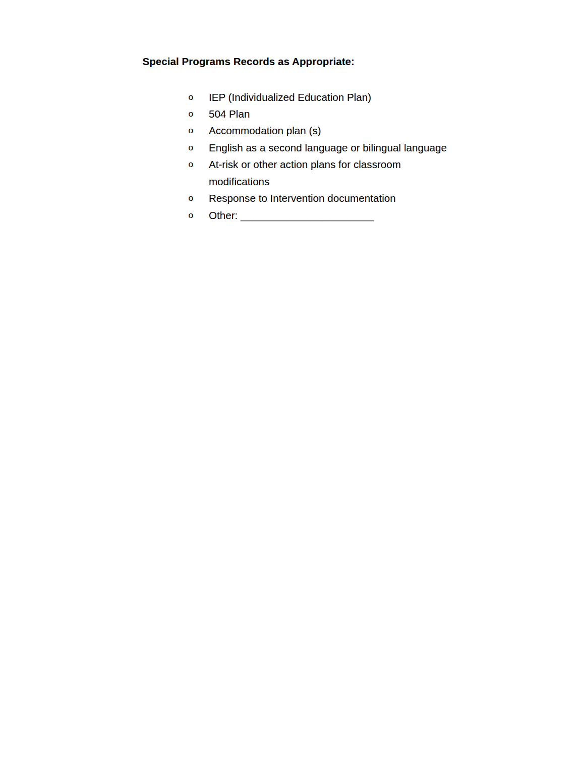Special Programs Records as Appropriate:
IEP (Individualized Education Plan)
504 Plan
Accommodation plan (s)
English as a second language or bilingual language
At-risk or other action plans for classroom modifications
Response to Intervention documentation
Other: _______________________